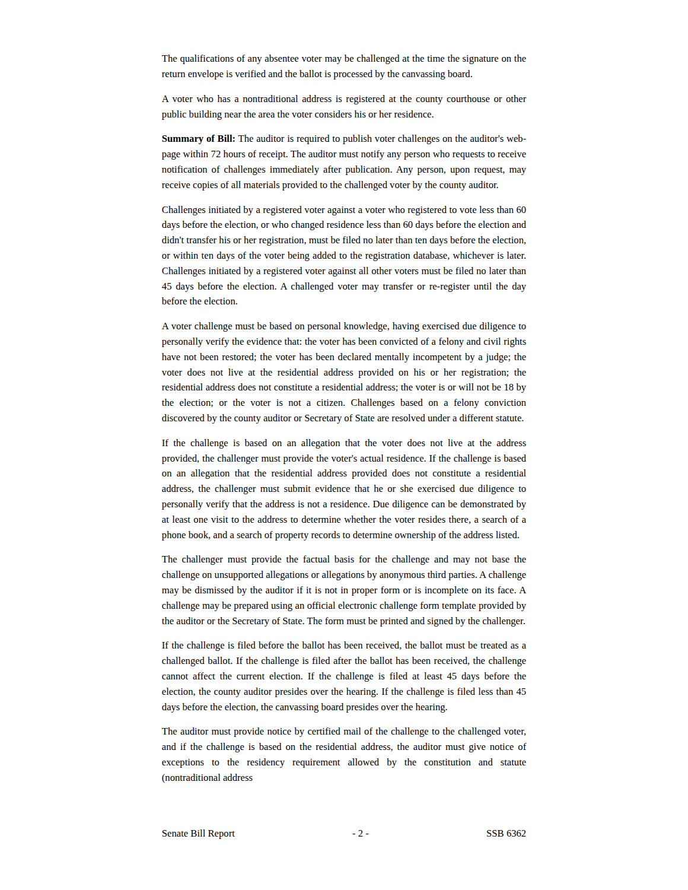The qualifications of any absentee voter may be challenged at the time the signature on the return envelope is verified and the ballot is processed by the canvassing board.
A voter who has a nontraditional address is registered at the county courthouse or other public building near the area the voter considers his or her residence.
Summary of Bill: The auditor is required to publish voter challenges on the auditor's web-page within 72 hours of receipt. The auditor must notify any person who requests to receive notification of challenges immediately after publication. Any person, upon request, may receive copies of all materials provided to the challenged voter by the county auditor.
Challenges initiated by a registered voter against a voter who registered to vote less than 60 days before the election, or who changed residence less than 60 days before the election and didn't transfer his or her registration, must be filed no later than ten days before the election, or within ten days of the voter being added to the registration database, whichever is later. Challenges initiated by a registered voter against all other voters must be filed no later than 45 days before the election. A challenged voter may transfer or re-register until the day before the election.
A voter challenge must be based on personal knowledge, having exercised due diligence to personally verify the evidence that: the voter has been convicted of a felony and civil rights have not been restored; the voter has been declared mentally incompetent by a judge; the voter does not live at the residential address provided on his or her registration; the residential address does not constitute a residential address; the voter is or will not be 18 by the election; or the voter is not a citizen. Challenges based on a felony conviction discovered by the county auditor or Secretary of State are resolved under a different statute.
If the challenge is based on an allegation that the voter does not live at the address provided, the challenger must provide the voter's actual residence. If the challenge is based on an allegation that the residential address provided does not constitute a residential address, the challenger must submit evidence that he or she exercised due diligence to personally verify that the address is not a residence. Due diligence can be demonstrated by at least one visit to the address to determine whether the voter resides there, a search of a phone book, and a search of property records to determine ownership of the address listed.
The challenger must provide the factual basis for the challenge and may not base the challenge on unsupported allegations or allegations by anonymous third parties. A challenge may be dismissed by the auditor if it is not in proper form or is incomplete on its face. A challenge may be prepared using an official electronic challenge form template provided by the auditor or the Secretary of State. The form must be printed and signed by the challenger.
If the challenge is filed before the ballot has been received, the ballot must be treated as a challenged ballot. If the challenge is filed after the ballot has been received, the challenge cannot affect the current election. If the challenge is filed at least 45 days before the election, the county auditor presides over the hearing. If the challenge is filed less than 45 days before the election, the canvassing board presides over the hearing.
The auditor must provide notice by certified mail of the challenge to the challenged voter, and if the challenge is based on the residential address, the auditor must give notice of exceptions to the residency requirement allowed by the constitution and statute (nontraditional address
Senate Bill Report
- 2 -
SSB 6362